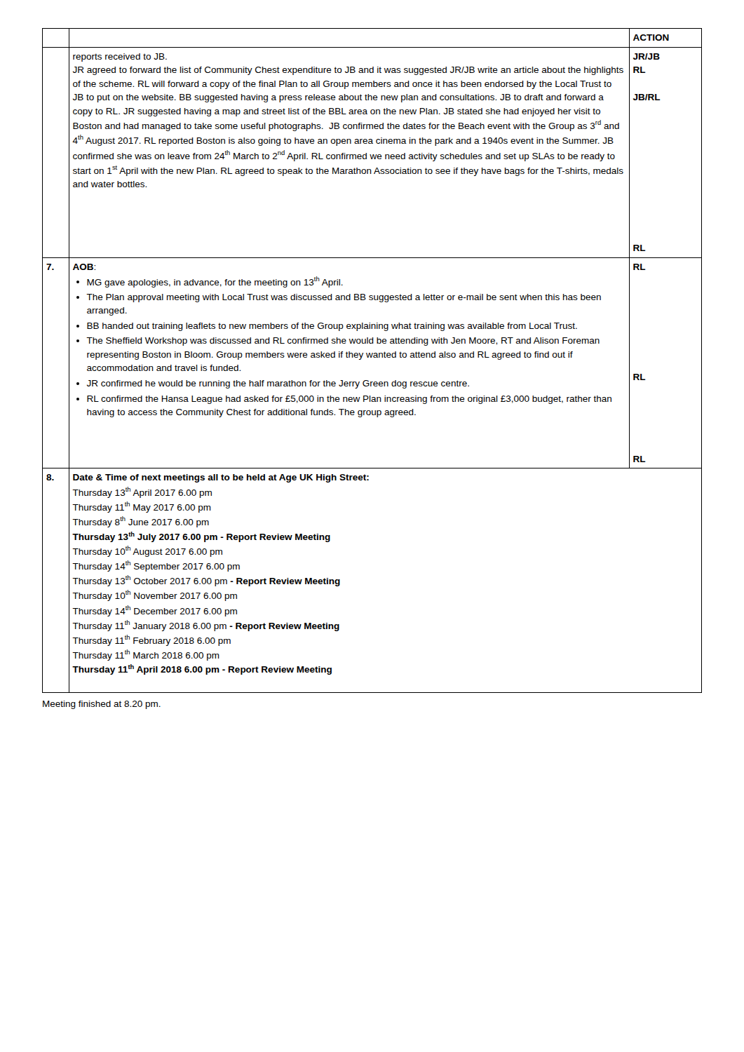| | | ACTION |
| | reports received to JB. JR agreed to forward the list of Community Chest expenditure to JB and it was suggested JR/JB write an article about the highlights of the scheme. RL will forward a copy of the final Plan to all Group members and once it has been endorsed by the Local Trust to JB to put on the website. BB suggested having a press release about the new plan and consultations. JB to draft and forward a copy to RL. JR suggested having a map and street list of the BBL area on the new Plan. JB stated she had enjoyed her visit to Boston and had managed to take some useful photographs. JB confirmed the dates for the Beach event with the Group as 3 rd and 4 th August 2017. RL reported Boston is also going to have an open area cinema in the park and a 1940s event in the Summer. JB confirmed she was on leave from 24 th March to 2 nd April. RL confirmed we need activity schedules and set up SLAs to be ready to start on 1 st April with the new Plan. RL agreed to speak to the Marathon Association to see if they have bags for the T-shirts, medals and water bottles. | JR/JB RL JB/RL RL |
| 7. | AOB : MG gave apologies, in advance, for the meeting on 13 th April. The Plan approval meeting with Local Trust was discussed and BB suggested a letter or e-mail be sent when this has been arranged. BB handed out training leaflets to new members of the Group explaining what training was available from Local Trust. The Sheffield Workshop was discussed and RL confirmed she would be attending with Jen Moore, RT and Alison Foreman representing Boston in Bloom. Group members were asked if they wanted to attend also and RL agreed to find out if accommodation and travel is funded. JR confirmed he would be running the half marathon for the Jerry Green dog rescue centre. RL confirmed the Hansa League had asked for £5,000 in the new Plan increasing from the original £3,000 budget, rather than having to access the Community Chest for additional funds. The group agreed. | RL RL RL |
| 8. | Date & Time of next meetings all to be held at Age UK High Street: Thursday 13 th April 2017 6.00 pm Thursday 11 th May 2017 6.00 pm Thursday 8 th June 2017 6.00 pm Thursday 13 th July 2017 6.00 pm - Report Review Meeting Thursday 10 th August 2017 6.00 pm Thursday 14 th September 2017 6.00 pm Thursday 13 th October 2017 6.00 pm - Report Review Meeting Thursday 10 th November 2017 6.00 pm Thursday 14 th December 2017 6.00 pm Thursday 11 th January 2018 6.00 pm - Report Review Meeting Thursday 11 th February 2018 6.00 pm Thursday 11 th March 2018 6.00 pm Thursday 11 th April 2018 6.00 pm - Report Review Meeting |
Meeting finished at 8.20 pm.